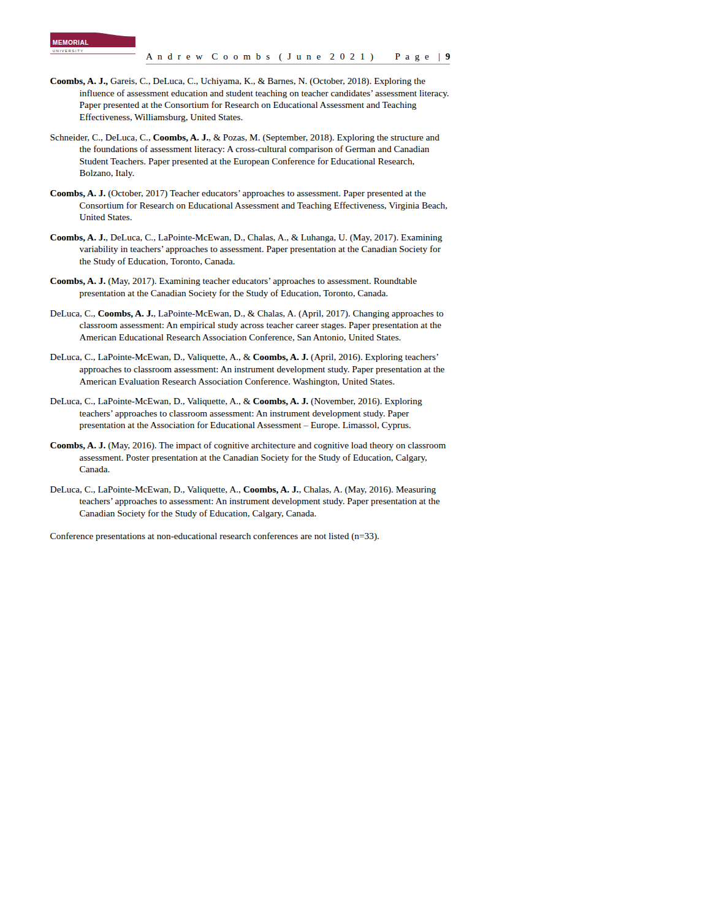Memorial University MEMORIAL UNIVERSITY
A n d r e w C o o m b s ( J u n e 2 0 2 1 ) P a g e | 9
Coombs, A. J., Gareis, C., DeLuca, C., Uchiyama, K., & Barnes, N. (October, 2018). Exploring the influence of assessment education and student teaching on teacher candidates’ assessment literacy. Paper presented at the Consortium for Research on Educational Assessment and Teaching Effectiveness, Williamsburg, United States.
Schneider, C., DeLuca, C., Coombs, A. J., & Pozas, M. (September, 2018). Exploring the structure and the foundations of assessment literacy: A cross-cultural comparison of German and Canadian Student Teachers. Paper presented at the European Conference for Educational Research, Bolzano, Italy.
Coombs, A. J. (October, 2017) Teacher educators’ approaches to assessment. Paper presented at the Consortium for Research on Educational Assessment and Teaching Effectiveness, Virginia Beach, United States.
Coombs, A. J., DeLuca, C., LaPointe-McEwan, D., Chalas, A., & Luhanga, U. (May, 2017). Examining variability in teachers’ approaches to assessment. Paper presentation at the Canadian Society for the Study of Education, Toronto, Canada.
Coombs, A. J. (May, 2017). Examining teacher educators’ approaches to assessment. Roundtable presentation at the Canadian Society for the Study of Education, Toronto, Canada.
DeLuca, C., Coombs, A. J., LaPointe-McEwan, D., & Chalas, A. (April, 2017). Changing approaches to classroom assessment: An empirical study across teacher career stages. Paper presentation at the American Educational Research Association Conference, San Antonio, United States.
DeLuca, C., LaPointe-McEwan, D., Valiquette, A., & Coombs, A. J. (April, 2016). Exploring teachers’ approaches to classroom assessment: An instrument development study. Paper presentation at the American Evaluation Research Association Conference. Washington, United States.
DeLuca, C., LaPointe-McEwan, D., Valiquette, A., & Coombs, A. J. (November, 2016). Exploring teachers’ approaches to classroom assessment: An instrument development study. Paper presentation at the Association for Educational Assessment – Europe. Limassol, Cyprus.
Coombs, A. J. (May, 2016). The impact of cognitive architecture and cognitive load theory on classroom assessment. Poster presentation at the Canadian Society for the Study of Education, Calgary, Canada.
DeLuca, C., LaPointe-McEwan, D., Valiquette, A., Coombs, A. J., Chalas, A. (May, 2016). Measuring teachers’ approaches to assessment: An instrument development study. Paper presentation at the Canadian Society for the Study of Education, Calgary, Canada.
Conference presentations at non-educational research conferences are not listed (n=33).